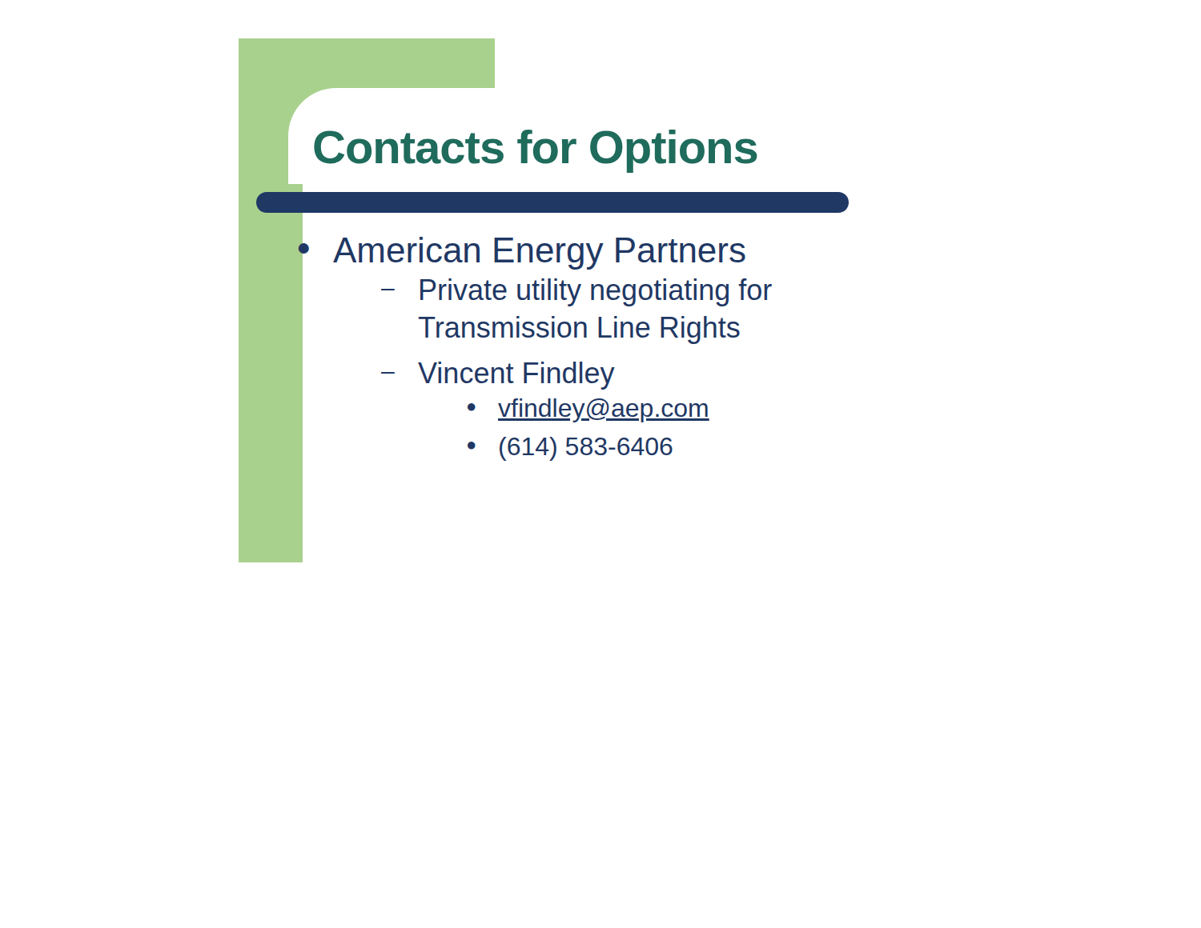Contacts for Options
American Energy Partners
Private utility negotiating for Transmission Line Rights
Vincent Findley
vfindley@aep.com
(614) 583-6406